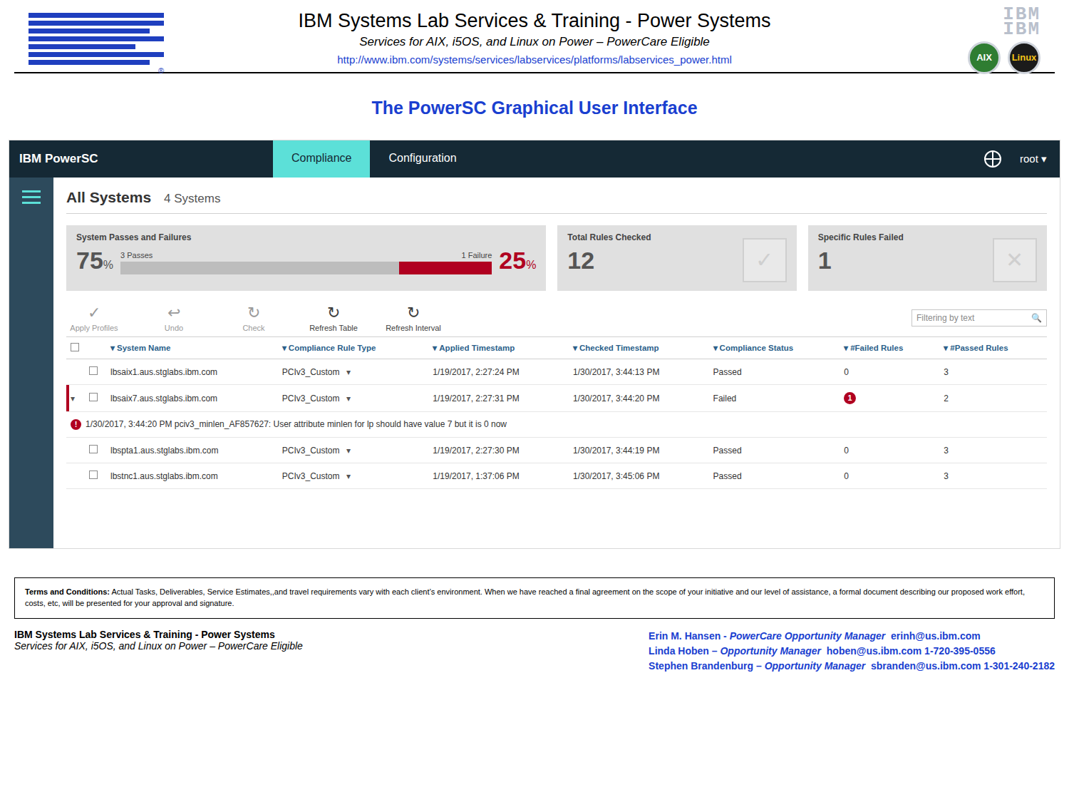®
IBM Systems Lab Services & Training - Power Systems
Services for AIX, i5OS, and Linux on Power – PowerCare Eligible
http://www.ibm.com/systems/services/labservices/platforms/labservices_power.html
IBM
IBM
AIX
Linux
The PowerSC Graphical User Interface
IBM PowerSC
Compliance
Configuration
root ▾
All Systems
4 Systems
System Passes and Failures
75%
3 Passes 1 Failure
25%
Total Rules Checked
12
✓
Specific Rules Failed
1
✕
✓Apply Profiles
↩Undo
↻Check
↻Refresh Table
↻Refresh Interval
Filtering by text 🔍
| | | ▾ System Name | ▾ Compliance Rule Type | ▾ Applied Timestamp | ▾ Checked Timestamp | ▾ Compliance Status | ▾ #Failed Rules | ▾ #Passed Rules |
| --- | --- | --- | --- | --- | --- | --- | --- | --- |
| | | lbsaix1.aus.stglabs.ibm.com | PCIv3_Custom ▾ | 1/19/2017, 2:27:24 PM | 1/30/2017, 3:44:13 PM | Passed | 0 | 3 |
| ▾ | | lbsaix7.aus.stglabs.ibm.com | PCIv3_Custom ▾ | 1/19/2017, 2:27:31 PM | 1/30/2017, 3:44:20 PM | Failed | 1 | 2 |
| ! 1/30/2017, 3:44:20 PM pciv3_minlen_AF857627: User attribute minlen for lp should have value 7 but it is 0 now |
| | | lbspta1.aus.stglabs.ibm.com | PCIv3_Custom ▾ | 1/19/2017, 2:27:30 PM | 1/30/2017, 3:44:19 PM | Passed | 0 | 3 |
| | | lbstnc1.aus.stglabs.ibm.com | PCIv3_Custom ▾ | 1/19/2017, 1:37:06 PM | 1/30/2017, 3:45:06 PM | Passed | 0 | 3 |
Terms and Conditions: Actual Tasks, Deliverables, Service Estimates,,and travel requirements vary with each client’s environment. When we have reached a final agreement on the scope of your initiative and our level of assistance, a formal document describing our proposed work effort, costs, etc, will be presented for your approval and signature.
IBM Systems Lab Services & Training - Power Systems
Services for AIX, i5OS, and Linux on Power – PowerCare Eligible
Erin M. Hansen - PowerCare Opportunity Manager erinh@us.ibm.com
Linda Hoben – Opportunity Manager hoben@us.ibm.com 1-720-395-0556
Stephen Brandenburg – Opportunity Manager sbranden@us.ibm.com 1-301-240-2182